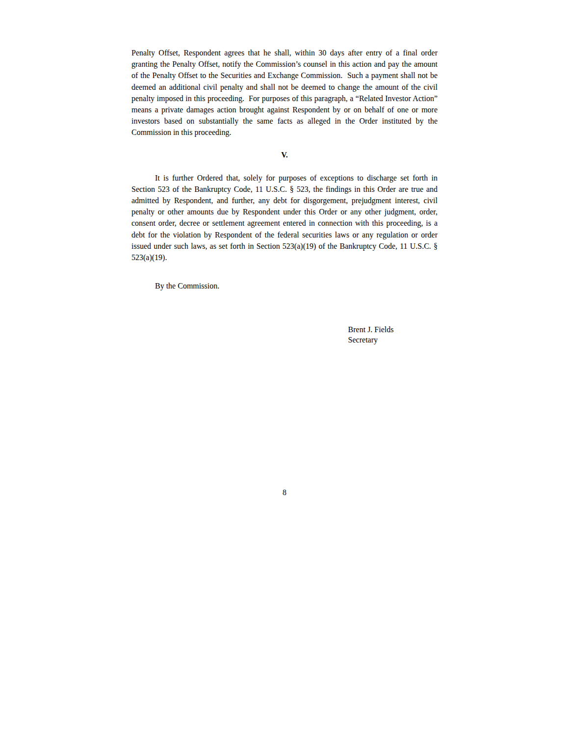Penalty Offset, Respondent agrees that he shall, within 30 days after entry of a final order granting the Penalty Offset, notify the Commission’s counsel in this action and pay the amount of the Penalty Offset to the Securities and Exchange Commission. Such a payment shall not be deemed an additional civil penalty and shall not be deemed to change the amount of the civil penalty imposed in this proceeding. For purposes of this paragraph, a “Related Investor Action” means a private damages action brought against Respondent by or on behalf of one or more investors based on substantially the same facts as alleged in the Order instituted by the Commission in this proceeding.
V.
It is further Ordered that, solely for purposes of exceptions to discharge set forth in Section 523 of the Bankruptcy Code, 11 U.S.C. § 523, the findings in this Order are true and admitted by Respondent, and further, any debt for disgorgement, prejudgment interest, civil penalty or other amounts due by Respondent under this Order or any other judgment, order, consent order, decree or settlement agreement entered in connection with this proceeding, is a debt for the violation by Respondent of the federal securities laws or any regulation or order issued under such laws, as set forth in Section 523(a)(19) of the Bankruptcy Code, 11 U.S.C. § 523(a)(19).
By the Commission.
Brent J. Fields
Secretary
8